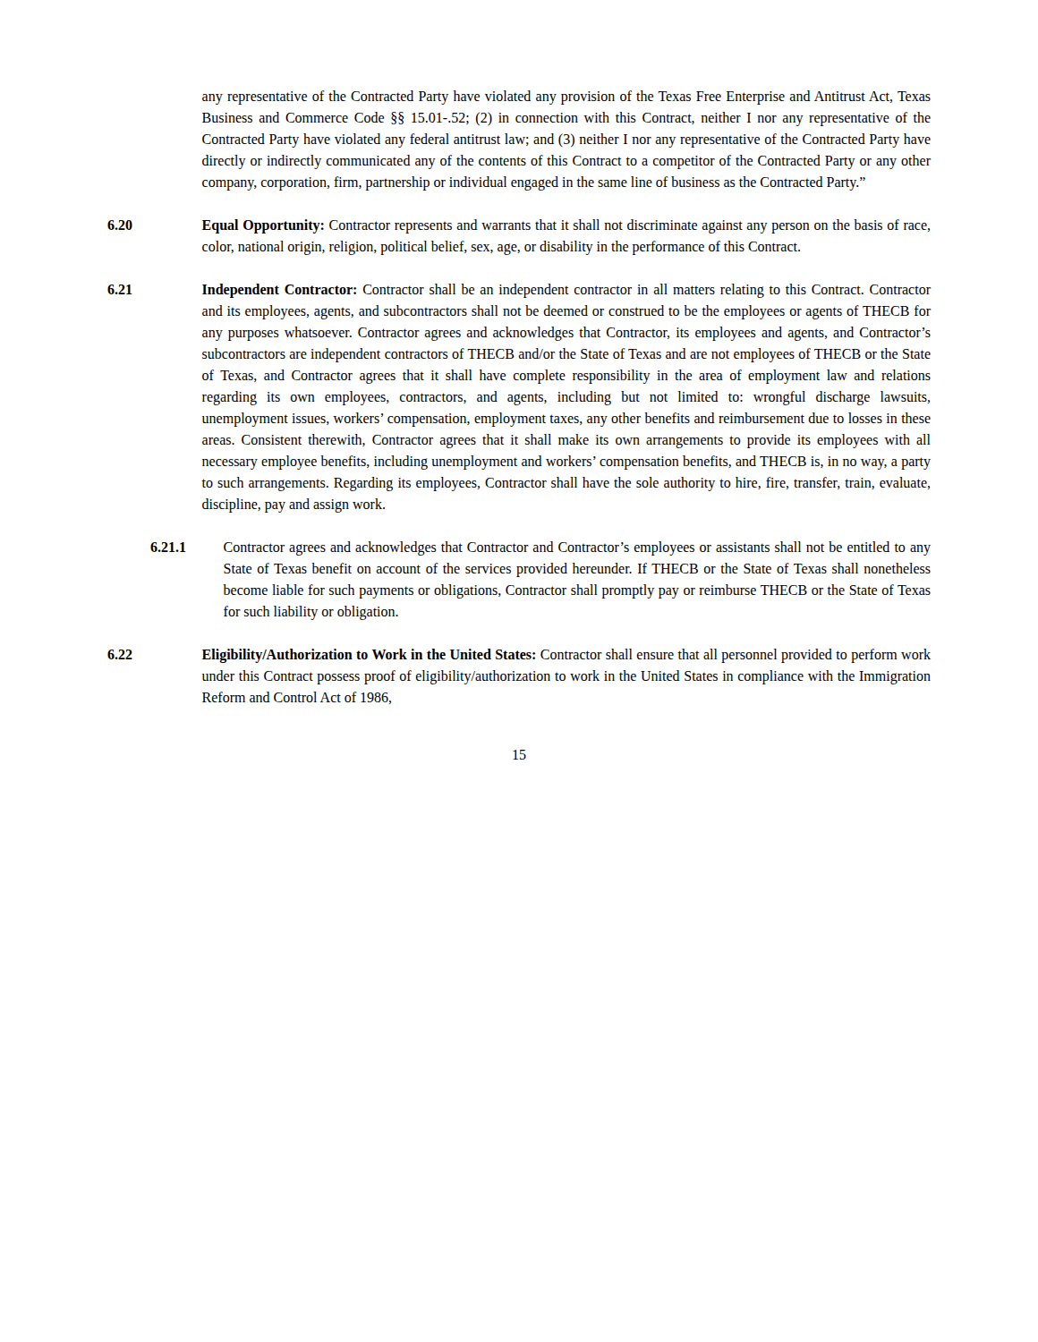any representative of the Contracted Party have violated any provision of the Texas Free Enterprise and Antitrust Act, Texas Business and Commerce Code §§ 15.01-.52; (2) in connection with this Contract, neither I nor any representative of the Contracted Party have violated any federal antitrust law; and (3) neither I nor any representative of the Contracted Party have directly or indirectly communicated any of the contents of this Contract to a competitor of the Contracted Party or any other company, corporation, firm, partnership or individual engaged in the same line of business as the Contracted Party.”
6.20
Equal Opportunity: Contractor represents and warrants that it shall not discriminate against any person on the basis of race, color, national origin, religion, political belief, sex, age, or disability in the performance of this Contract.
6.21
Independent Contractor: Contractor shall be an independent contractor in all matters relating to this Contract. Contractor and its employees, agents, and subcontractors shall not be deemed or construed to be the employees or agents of THECB for any purposes whatsoever. Contractor agrees and acknowledges that Contractor, its employees and agents, and Contractor’s subcontractors are independent contractors of THECB and/or the State of Texas and are not employees of THECB or the State of Texas, and Contractor agrees that it shall have complete responsibility in the area of employment law and relations regarding its own employees, contractors, and agents, including but not limited to: wrongful discharge lawsuits, unemployment issues, workers’ compensation, employment taxes, any other benefits and reimbursement due to losses in these areas. Consistent therewith, Contractor agrees that it shall make its own arrangements to provide its employees with all necessary employee benefits, including unemployment and workers’ compensation benefits, and THECB is, in no way, a party to such arrangements. Regarding its employees, Contractor shall have the sole authority to hire, fire, transfer, train, evaluate, discipline, pay and assign work.
6.21.1
Contractor agrees and acknowledges that Contractor and Contractor’s employees or assistants shall not be entitled to any State of Texas benefit on account of the services provided hereunder. If THECB or the State of Texas shall nonetheless become liable for such payments or obligations, Contractor shall promptly pay or reimburse THECB or the State of Texas for such liability or obligation.
6.22
Eligibility/Authorization to Work in the United States: Contractor shall ensure that all personnel provided to perform work under this Contract possess proof of eligibility/authorization to work in the United States in compliance with the Immigration Reform and Control Act of 1986,
15